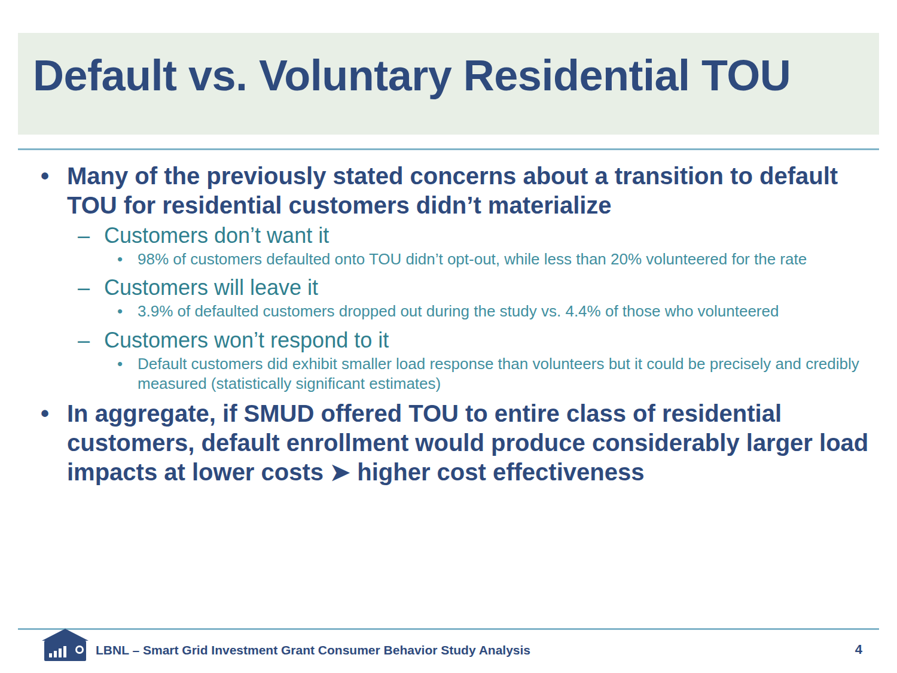Default vs. Voluntary Residential TOU
• Many of the previously stated concerns about a transition to default TOU for residential customers didn’t materialize
– Customers don’t want it
• 98% of customers defaulted onto TOU didn’t opt-out, while less than 20% volunteered for the rate
– Customers will leave it
• 3.9% of defaulted customers dropped out during the study vs. 4.4% of those who volunteered
– Customers won’t respond to it
• Default customers did exhibit smaller load response than volunteers but it could be precisely and credibly measured (statistically significant estimates)
• In aggregate, if SMUD offered TOU to entire class of residential customers, default enrollment would produce considerably larger load impacts at lower costs ➤ higher cost effectiveness
LBNL – Smart Grid Investment Grant Consumer Behavior Study Analysis
4